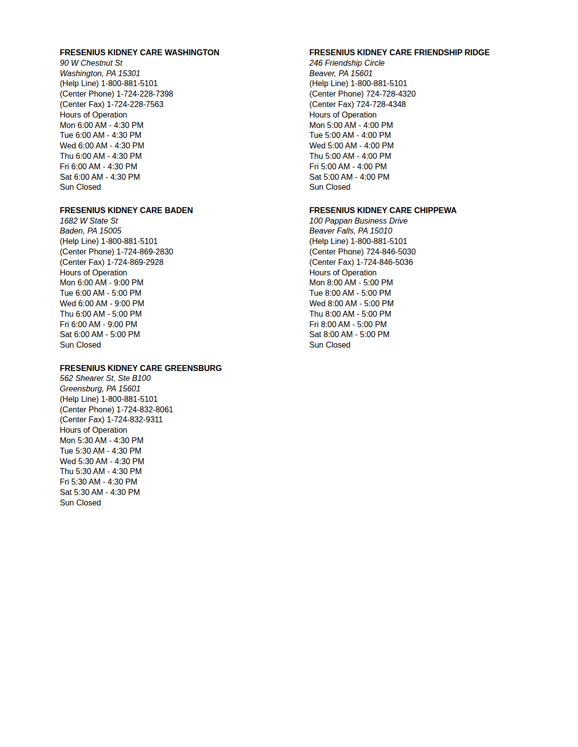Fresenius Kidney Care Washington
90 W Chestnut St
Washington, PA 15301
(Help Line) 1-800-881-5101
(Center Phone) 1-724-228-7398
(Center Fax) 1-724-228-7563
Hours of Operation
Mon 6:00 AM - 4:30 PM
Tue 6:00 AM - 4:30 PM
Wed 6:00 AM - 4:30 PM
Thu 6:00 AM - 4:30 PM
Fri 6:00 AM - 4:30 PM
Sat 6:00 AM - 4:30 PM
Sun Closed
Fresenius Kidney Care Baden
1682 W State St
Baden, PA 15005
(Help Line) 1-800-881-5101
(Center Phone) 1-724-869-2830
(Center Fax) 1-724-869-2928
Hours of Operation
Mon 6:00 AM - 9:00 PM
Tue 6:00 AM - 5:00 PM
Wed 6:00 AM - 9:00 PM
Thu 6:00 AM - 5:00 PM
Fri 6:00 AM - 9:00 PM
Sat 6:00 AM - 5:00 PM
Sun Closed
Fresenius Kidney Care Greensburg
562 Shearer St, Ste B100
Greensburg, PA 15601
(Help Line) 1-800-881-5101
(Center Phone) 1-724-832-8061
(Center Fax) 1-724-832-9311
Hours of Operation
Mon 5:30 AM - 4:30 PM
Tue 5:30 AM - 4:30 PM
Wed 5:30 AM - 4:30 PM
Thu 5:30 AM - 4:30 PM
Fri 5:30 AM - 4:30 PM
Sat 5:30 AM - 4:30 PM
Sun Closed
Fresenius Kidney Care Friendship Ridge
246 Friendship Circle
Beaver, PA 15601
(Help Line) 1-800-881-5101
(Center Phone) 724-728-4320
(Center Fax) 724-728-4348
Hours of Operation
Mon 5:00 AM - 4:00 PM
Tue 5:00 AM - 4:00 PM
Wed 5:00 AM - 4:00 PM
Thu 5:00 AM - 4:00 PM
Fri 5:00 AM - 4:00 PM
Sat 5:00 AM - 4:00 PM
Sun Closed
Fresenius Kidney Care Chippewa
100 Pappan Business Drive
Beaver Falls, PA 15010
(Help Line) 1-800-881-5101
(Center Phone) 724-846-5030
(Center Fax) 1-724-846-5036
Hours of Operation
Mon 8:00 AM - 5:00 PM
Tue 8:00 AM - 5:00 PM
Wed 8:00 AM - 5:00 PM
Thu 8:00 AM - 5:00 PM
Fri 8:00 AM - 5:00 PM
Sat 8:00 AM - 5:00 PM
Sun Closed